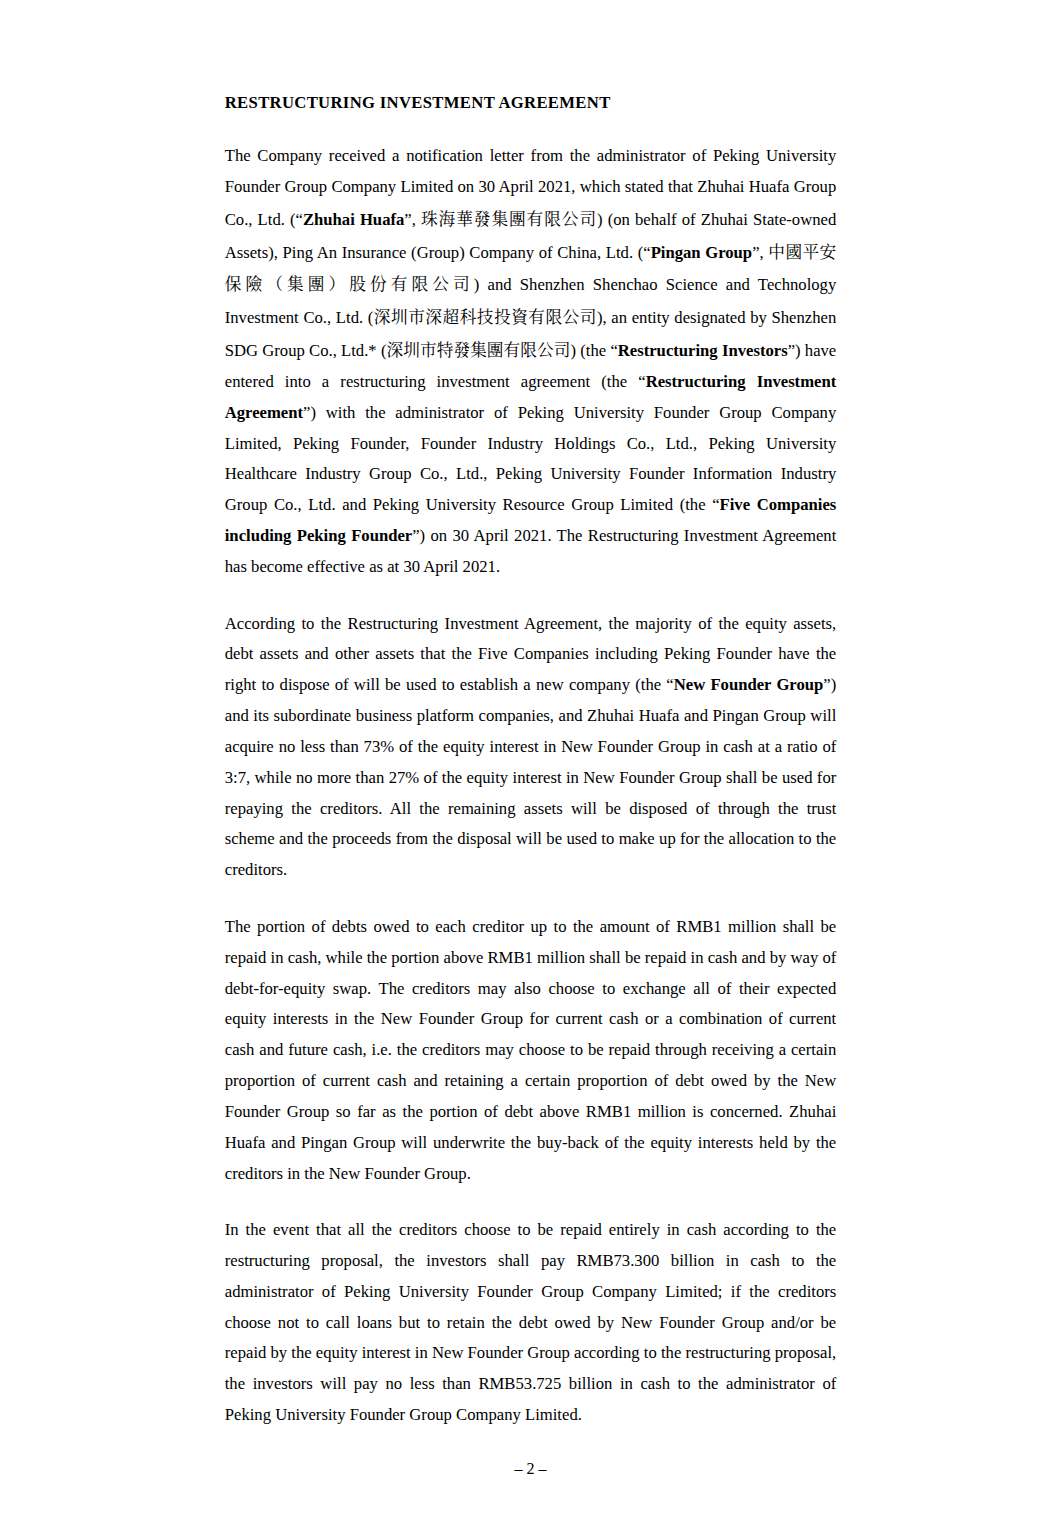RESTRUCTURING INVESTMENT AGREEMENT
The Company received a notification letter from the administrator of Peking University Founder Group Company Limited on 30 April 2021, which stated that Zhuhai Huafa Group Co., Ltd. (“Zhuhai Huafa”, 珠海華發集團有限公司) (on behalf of Zhuhai State-owned Assets), Ping An Insurance (Group) Company of China, Ltd. (“Pingan Group”, 中國平安保險（集團）股份有限公司) and Shenzhen Shenchao Science and Technology Investment Co., Ltd. (深圳市深超科技投資有限公司), an entity designated by Shenzhen SDG Group Co., Ltd.* (深圳市特發集團有限公司) (the “Restructuring Investors”) have entered into a restructuring investment agreement (the “Restructuring Investment Agreement”) with the administrator of Peking University Founder Group Company Limited, Peking Founder, Founder Industry Holdings Co., Ltd., Peking University Healthcare Industry Group Co., Ltd., Peking University Founder Information Industry Group Co., Ltd. and Peking University Resource Group Limited (the “Five Companies including Peking Founder”) on 30 April 2021. The Restructuring Investment Agreement has become effective as at 30 April 2021.
According to the Restructuring Investment Agreement, the majority of the equity assets, debt assets and other assets that the Five Companies including Peking Founder have the right to dispose of will be used to establish a new company (the “New Founder Group”) and its subordinate business platform companies, and Zhuhai Huafa and Pingan Group will acquire no less than 73% of the equity interest in New Founder Group in cash at a ratio of 3:7, while no more than 27% of the equity interest in New Founder Group shall be used for repaying the creditors. All the remaining assets will be disposed of through the trust scheme and the proceeds from the disposal will be used to make up for the allocation to the creditors.
The portion of debts owed to each creditor up to the amount of RMB1 million shall be repaid in cash, while the portion above RMB1 million shall be repaid in cash and by way of debt-for-equity swap. The creditors may also choose to exchange all of their expected equity interests in the New Founder Group for current cash or a combination of current cash and future cash, i.e. the creditors may choose to be repaid through receiving a certain proportion of current cash and retaining a certain proportion of debt owed by the New Founder Group so far as the portion of debt above RMB1 million is concerned. Zhuhai Huafa and Pingan Group will underwrite the buy-back of the equity interests held by the creditors in the New Founder Group.
In the event that all the creditors choose to be repaid entirely in cash according to the restructuring proposal, the investors shall pay RMB73.300 billion in cash to the administrator of Peking University Founder Group Company Limited; if the creditors choose not to call loans but to retain the debt owed by New Founder Group and/or be repaid by the equity interest in New Founder Group according to the restructuring proposal, the investors will pay no less than RMB53.725 billion in cash to the administrator of Peking University Founder Group Company Limited.
– 2 –